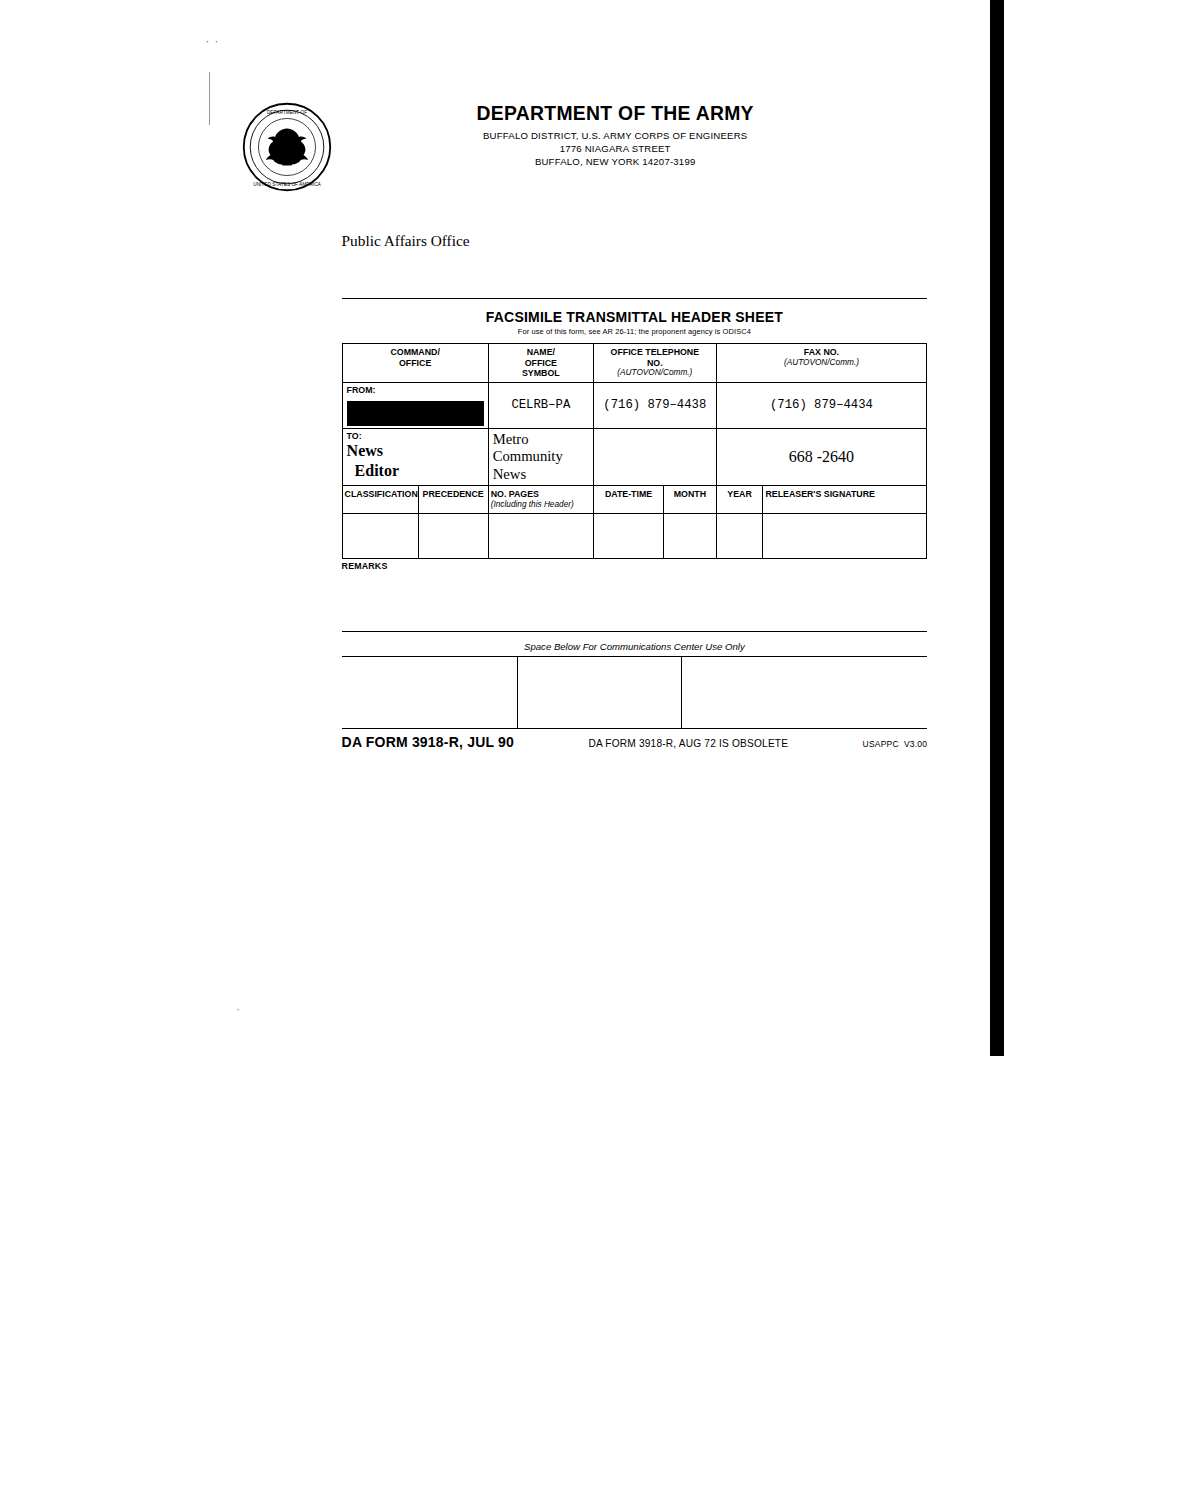· ·
DEPARTMENT OF UNITED STATES OF AMERICA
DEPARTMENT OF THE ARMY
BUFFALO DISTRICT, U.S. ARMY CORPS OF ENGINEERS
1776 NIAGARA STREET
BUFFALO, NEW YORK 14207-3199
Public Affairs Office
FACSIMILE TRANSMITTAL HEADER SHEET
For use of this form, see AR 26-11; the proponent agency is ODISC4
| COMMAND/ OFFICE | NAME/ OFFICE SYMBOL | OFFICE TELEPHONE NO. (AUTOVON/Comm.) | FAX NO. (AUTOVON/Comm.) |
| FROM: | CELRB–PA | (716) 879–4438 | (716) 879–4434 |
| TO: News Editor | Metro Community News | | 668 -2640 |
| CLASSIFICATION | PRECEDENCE | NO. PAGES (Including this Header) | DATE-TIME | MONTH | YEAR | RELEASER'S SIGNATURE |
REMARKS
Space Below For Communications Center Use Only
DA FORM 3918-R, JUL 90
DA FORM 3918-R, AUG 72 IS OBSOLETE
USAPPC V3.00
·